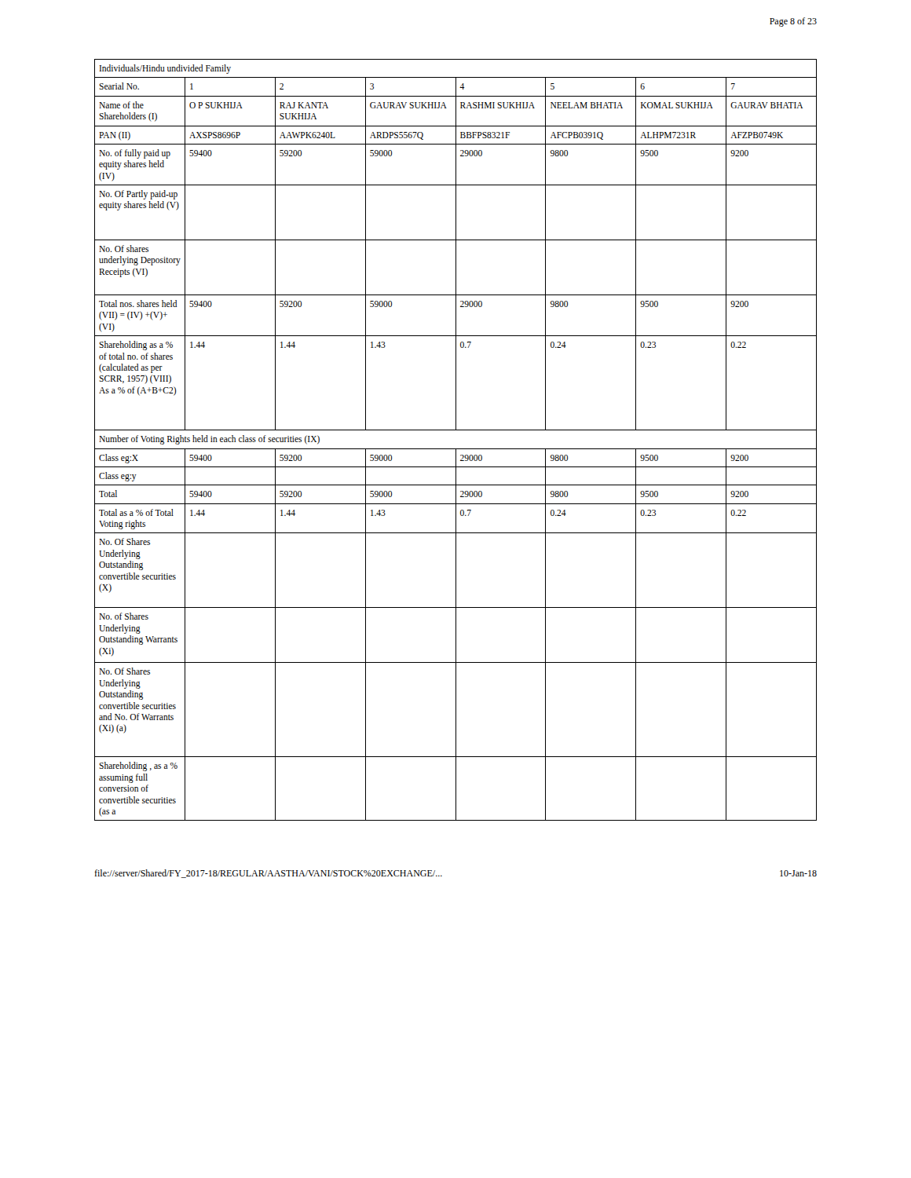Page 8 of 23
| Individuals/Hindu undivided Family |
| Searial No. | 1 | 2 | 3 | 4 | 5 | 6 | 7 |
| Name of the Shareholders (I) | O P SUKHIJA | RAJ KANTA SUKHIJA | GAURAV SUKHIJA | RASHMI SUKHIJA | NEELAM BHATIA | KOMAL SUKHIJA | GAURAV BHATIA |
| PAN (II) | AXSPS8696P | AAWPK6240L | ARDPS5567Q | BBFPS8321F | AFCPB0391Q | ALHPM7231R | AFZPB0749K |
| No. of fully paid up equity shares held (IV) | 59400 | 59200 | 59000 | 29000 | 9800 | 9500 | 9200 |
| No. Of Partly paid-up equity shares held (V) | | | | | | | |
| No. Of shares underlying Depository Receipts (VI) | | | | | | | |
| Total nos. shares held (VII) = (IV) +(V)+ (VI) | 59400 | 59200 | 59000 | 29000 | 9800 | 9500 | 9200 |
| Shareholding as a % of total no. of shares (calculated as per SCRR, 1957) (VIII) As a % of (A+B+C2) | 1.44 | 1.44 | 1.43 | 0.7 | 0.24 | 0.23 | 0.22 |
| Number of Voting Rights held in each class of securities (IX) |
| Class eg:X | 59400 | 59200 | 59000 | 29000 | 9800 | 9500 | 9200 |
| Class eg:y | | | | | | | |
| Total | 59400 | 59200 | 59000 | 29000 | 9800 | 9500 | 9200 |
| Total as a % of Total Voting rights | 1.44 | 1.44 | 1.43 | 0.7 | 0.24 | 0.23 | 0.22 |
| No. Of Shares Underlying Outstanding convertible securities (X) | | | | | | | |
| No. of Shares Underlying Outstanding Warrants (Xi) | | | | | | | |
| No. Of Shares Underlying Outstanding convertible securities and No. Of Warrants (Xi) (a) | | | | | | | |
| Shareholding , as a % assuming full conversion of convertible securities (as a | | | | | | | |
file://server/Shared/FY_2017-18/REGULAR/AASTHA/VANI/STOCK%20EXCHANGE/... 10-Jan-18